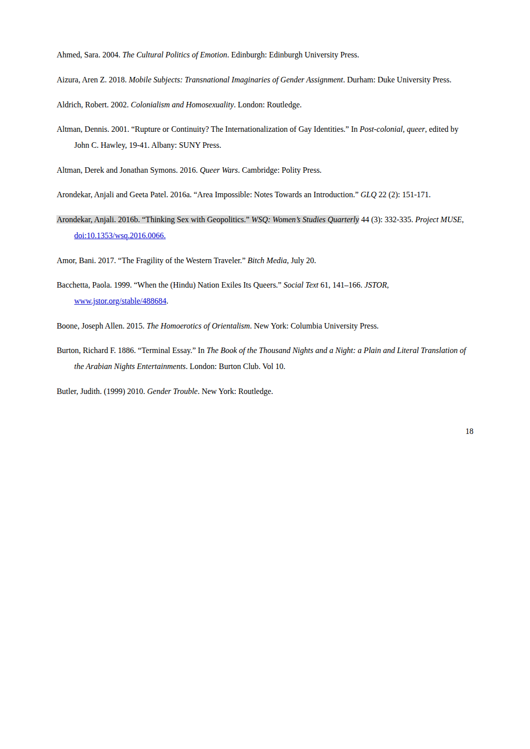Ahmed, Sara. 2004. The Cultural Politics of Emotion. Edinburgh: Edinburgh University Press.
Aizura, Aren Z. 2018. Mobile Subjects: Transnational Imaginaries of Gender Assignment. Durham: Duke University Press.
Aldrich, Robert. 2002. Colonialism and Homosexuality. London: Routledge.
Altman, Dennis. 2001. “Rupture or Continuity? The Internationalization of Gay Identities.” In Post-colonial, queer, edited by John C. Hawley, 19-41. Albany: SUNY Press.
Altman, Derek and Jonathan Symons. 2016. Queer Wars. Cambridge: Polity Press.
Arondekar, Anjali and Geeta Patel. 2016a. “Area Impossible: Notes Towards an Introduction.” GLQ 22 (2): 151-171.
Arondekar, Anjali. 2016b. “Thinking Sex with Geopolitics.” WSQ: Women’s Studies Quarterly 44 (3): 332-335. Project MUSE, doi:10.1353/wsq.2016.0066.
Amor, Bani. 2017. “The Fragility of the Western Traveler.” Bitch Media, July 20.
Bacchetta, Paola. 1999. “When the (Hindu) Nation Exiles Its Queers.” Social Text 61, 141–166. JSTOR, www.jstor.org/stable/488684.
Boone, Joseph Allen. 2015. The Homoerotics of Orientalism. New York: Columbia University Press.
Burton, Richard F. 1886. “Terminal Essay.” In The Book of the Thousand Nights and a Night: a Plain and Literal Translation of the Arabian Nights Entertainments. London: Burton Club. Vol 10.
Butler, Judith. (1999) 2010. Gender Trouble. New York: Routledge.
18